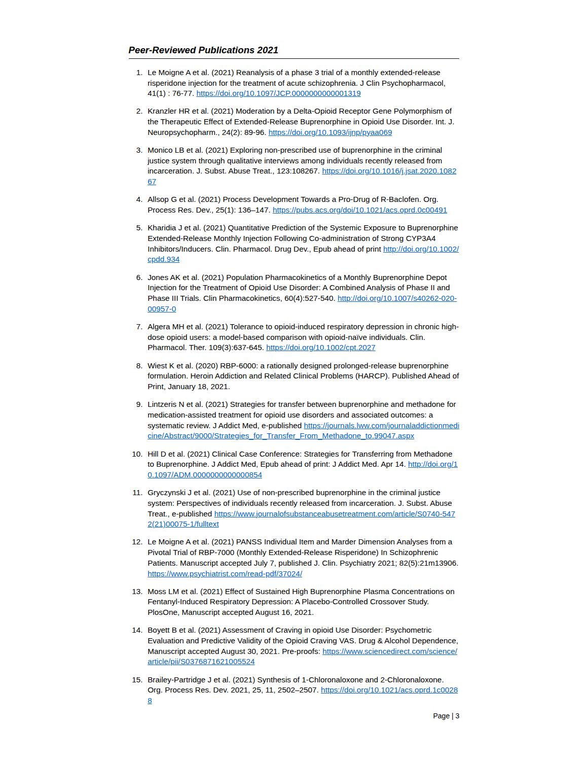Peer-Reviewed Publications 2021
Le Moigne A et al. (2021) Reanalysis of a phase 3 trial of a monthly extended-release risperidone injection for the treatment of acute schizophrenia. J Clin Psychopharmacol, 41(1) : 76-77. https://doi.org/10.1097/JCP.0000000000001319
Kranzler HR et al. (2021) Moderation by a Delta-Opioid Receptor Gene Polymorphism of the Therapeutic Effect of Extended-Release Buprenorphine in Opioid Use Disorder. Int. J. Neuropsychopharm., 24(2): 89-96. https://doi.org/10.1093/ijnp/pyaa069
Monico LB et al. (2021) Exploring non-prescribed use of buprenorphine in the criminal justice system through qualitative interviews among individuals recently released from incarceration. J. Subst. Abuse Treat., 123:108267. https://doi.org/10.1016/j.jsat.2020.108267
Allsop G et al. (2021) Process Development Towards a Pro-Drug of R-Baclofen. Org. Process Res. Dev., 25(1): 136–147. https://pubs.acs.org/doi/10.1021/acs.oprd.0c00491
Kharidia J et al. (2021) Quantitative Prediction of the Systemic Exposure to Buprenorphine Extended-Release Monthly Injection Following Co-administration of Strong CYP3A4 Inhibitors/Inducers. Clin. Pharmacol. Drug Dev., Epub ahead of print http://doi.org/10.1002/cpdd.934
Jones AK et al. (2021) Population Pharmacokinetics of a Monthly Buprenorphine Depot Injection for the Treatment of Opioid Use Disorder: A Combined Analysis of Phase II and Phase III Trials. Clin Pharmacokinetics, 60(4):527-540. http://doi.org/10.1007/s40262-020-00957-0
Algera MH et al. (2021) Tolerance to opioid-induced respiratory depression in chronic high-dose opioid users: a model-based comparison with opioid-naïve individuals. Clin. Pharmacol. Ther. 109(3):637-645. https://doi.org/10.1002/cpt.2027
Wiest K et al. (2020) RBP-6000: a rationally designed prolonged-release buprenorphine formulation. Heroin Addiction and Related Clinical Problems (HARCP). Published Ahead of Print, January 18, 2021.
Lintzeris N et al. (2021) Strategies for transfer between buprenorphine and methadone for medication-assisted treatment for opioid use disorders and associated outcomes: a systematic review. J Addict Med, e-published https://journals.lww.com/journaladdictionmedicine/Abstract/9000/Strategies_for_Transfer_From_Methadone_to.99047.aspx
Hill D et al. (2021) Clinical Case Conference: Strategies for Transferring from Methadone to Buprenorphine. J Addict Med, Epub ahead of print: J Addict Med. Apr 14. http://doi.org/10.1097/ADM.0000000000000854
Gryczynski J et al. (2021) Use of non-prescribed buprenorphine in the criminal justice system: Perspectives of individuals recently released from incarceration. J. Subst. Abuse Treat., e-published https://www.journalofsubstanceabusetreatment.com/article/S0740-5472(21)00075-1/fulltext
Le Moigne A et al. (2021) PANSS Individual Item and Marder Dimension Analyses from a Pivotal Trial of RBP-7000 (Monthly Extended-Release Risperidone) In Schizophrenic Patients. Manuscript accepted July 7, published J. Clin. Psychiatry 2021; 82(5):21m13906. https://www.psychiatrist.com/read-pdf/37024/
Moss LM et al. (2021) Effect of Sustained High Buprenorphine Plasma Concentrations on Fentanyl-Induced Respiratory Depression: A Placebo-Controlled Crossover Study. PlosOne, Manuscript accepted August 16, 2021.
Boyett B et al. (2021) Assessment of Craving in opioid Use Disorder: Psychometric Evaluation and Predictive Validity of the Opioid Craving VAS. Drug & Alcohol Dependence, Manuscript accepted August 30, 2021. Pre-proofs: https://www.sciencedirect.com/science/article/pii/S0376871621005524
Brailey-Partridge J et al. (2021) Synthesis of 1-Chloronaloxone and 2-Chloronaloxone. Org. Process Res. Dev. 2021, 25, 11, 2502–2507. https://doi.org/10.1021/acs.oprd.1c00288
Page | 3